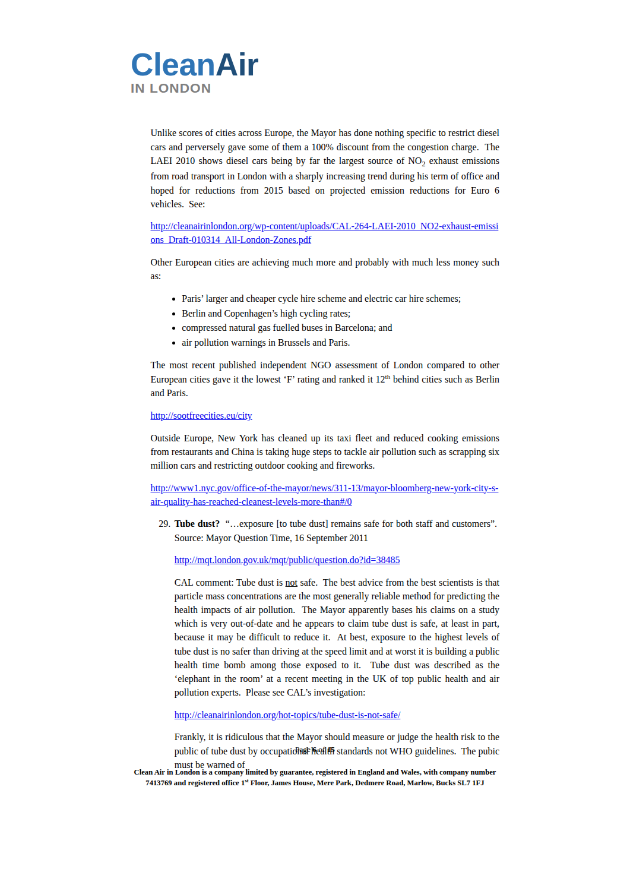Clean Air
IN LONDON
Unlike scores of cities across Europe, the Mayor has done nothing specific to restrict diesel cars and perversely gave some of them a 100% discount from the congestion charge. The LAEI 2010 shows diesel cars being by far the largest source of NO2 exhaust emissions from road transport in London with a sharply increasing trend during his term of office and hoped for reductions from 2015 based on projected emission reductions for Euro 6 vehicles. See:
http://cleanairinlondon.org/wp-content/uploads/CAL-264-LAEI-2010_NO2-exhaust-emissions_Draft-010314_All-London-Zones.pdf
Other European cities are achieving much more and probably with much less money such as:
Paris’ larger and cheaper cycle hire scheme and electric car hire schemes;
Berlin and Copenhagen’s high cycling rates;
compressed natural gas fuelled buses in Barcelona; and
air pollution warnings in Brussels and Paris.
The most recent published independent NGO assessment of London compared to other European cities gave it the lowest ‘F’ rating and ranked it 12th behind cities such as Berlin and Paris.
http://sootfreecities.eu/city
Outside Europe, New York has cleaned up its taxi fleet and reduced cooking emissions from restaurants and China is taking huge steps to tackle air pollution such as scrapping six million cars and restricting outdoor cooking and fireworks.
http://www1.nyc.gov/office-of-the-mayor/news/311-13/mayor-bloomberg-new-york-city-s-air-quality-has-reached-cleanest-levels-more-than#/0
29.
Tube dust? “…exposure [to tube dust] remains safe for both staff and customers”. Source: Mayor Question Time, 16 September 2011
http://mqt.london.gov.uk/mqt/public/question.do?id=38485
CAL comment: Tube dust is not safe. The best advice from the best scientists is that particle mass concentrations are the most generally reliable method for predicting the health impacts of air pollution. The Mayor apparently bases his claims on a study which is very out-of-date and he appears to claim tube dust is safe, at least in part, because it may be difficult to reduce it. At best, exposure to the highest levels of tube dust is no safer than driving at the speed limit and at worst it is building a public health time bomb among those exposed to it. Tube dust was described as the ‘elephant in the room’ at a recent meeting in the UK of top public health and air pollution experts. Please see CAL’s investigation:
http://cleanairinlondon.org/hot-topics/tube-dust-is-not-safe/
Frankly, it is ridiculous that the Mayor should measure or judge the health risk to the public of tube dust by occupational health standards not WHO guidelines. The pubic must be warned of
Page 6 of 15
Clean Air in London is a company limited by guarantee, registered in England and Wales, with company number
7413769 and registered office 1st Floor, James House, Mere Park, Dedmere Road, Marlow, Bucks SL7 1FJ